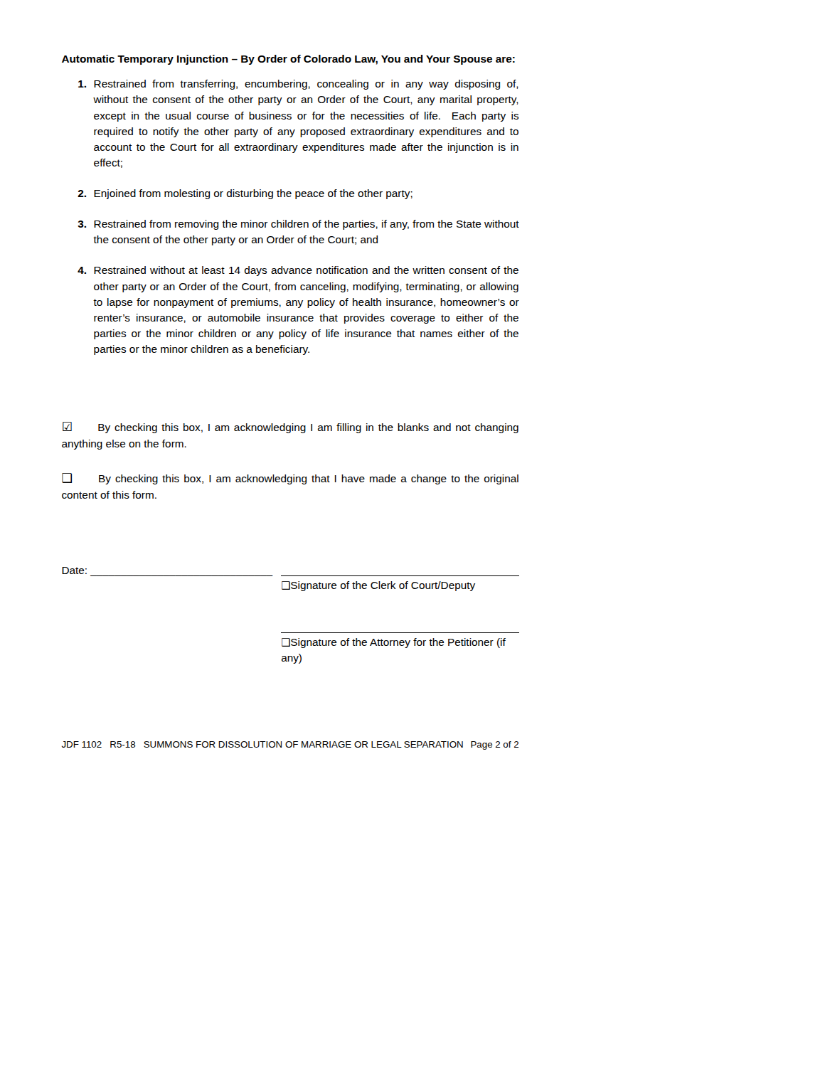Automatic Temporary Injunction – By Order of Colorado Law, You and Your Spouse are:
Restrained from transferring, encumbering, concealing or in any way disposing of, without the consent of the other party or an Order of the Court, any marital property, except in the usual course of business or for the necessities of life. Each party is required to notify the other party of any proposed extraordinary expenditures and to account to the Court for all extraordinary expenditures made after the injunction is in effect;
Enjoined from molesting or disturbing the peace of the other party;
Restrained from removing the minor children of the parties, if any, from the State without the consent of the other party or an Order of the Court; and
Restrained without at least 14 days advance notification and the written consent of the other party or an Order of the Court, from canceling, modifying, terminating, or allowing to lapse for nonpayment of premiums, any policy of health insurance, homeowner’s or renter’s insurance, or automobile insurance that provides coverage to either of the parties or the minor children or any policy of life insurance that names either of the parties or the minor children as a beneficiary.
☑ By checking this box, I am acknowledging I am filling in the blanks and not changing anything else on the form.
❑ By checking this box, I am acknowledging that I have made a change to the original content of this form.
| Date: ______________________________ | ❑ Signature of the Clerk of Court/Deputy ❑ Signature of the Attorney for the Petitioner (if any) |
| JDF 1102 R5-18 SUMMONS FOR DISSOLUTION OF MARRIAGE OR LEGAL SEPARATION | Page 2 of 2 |